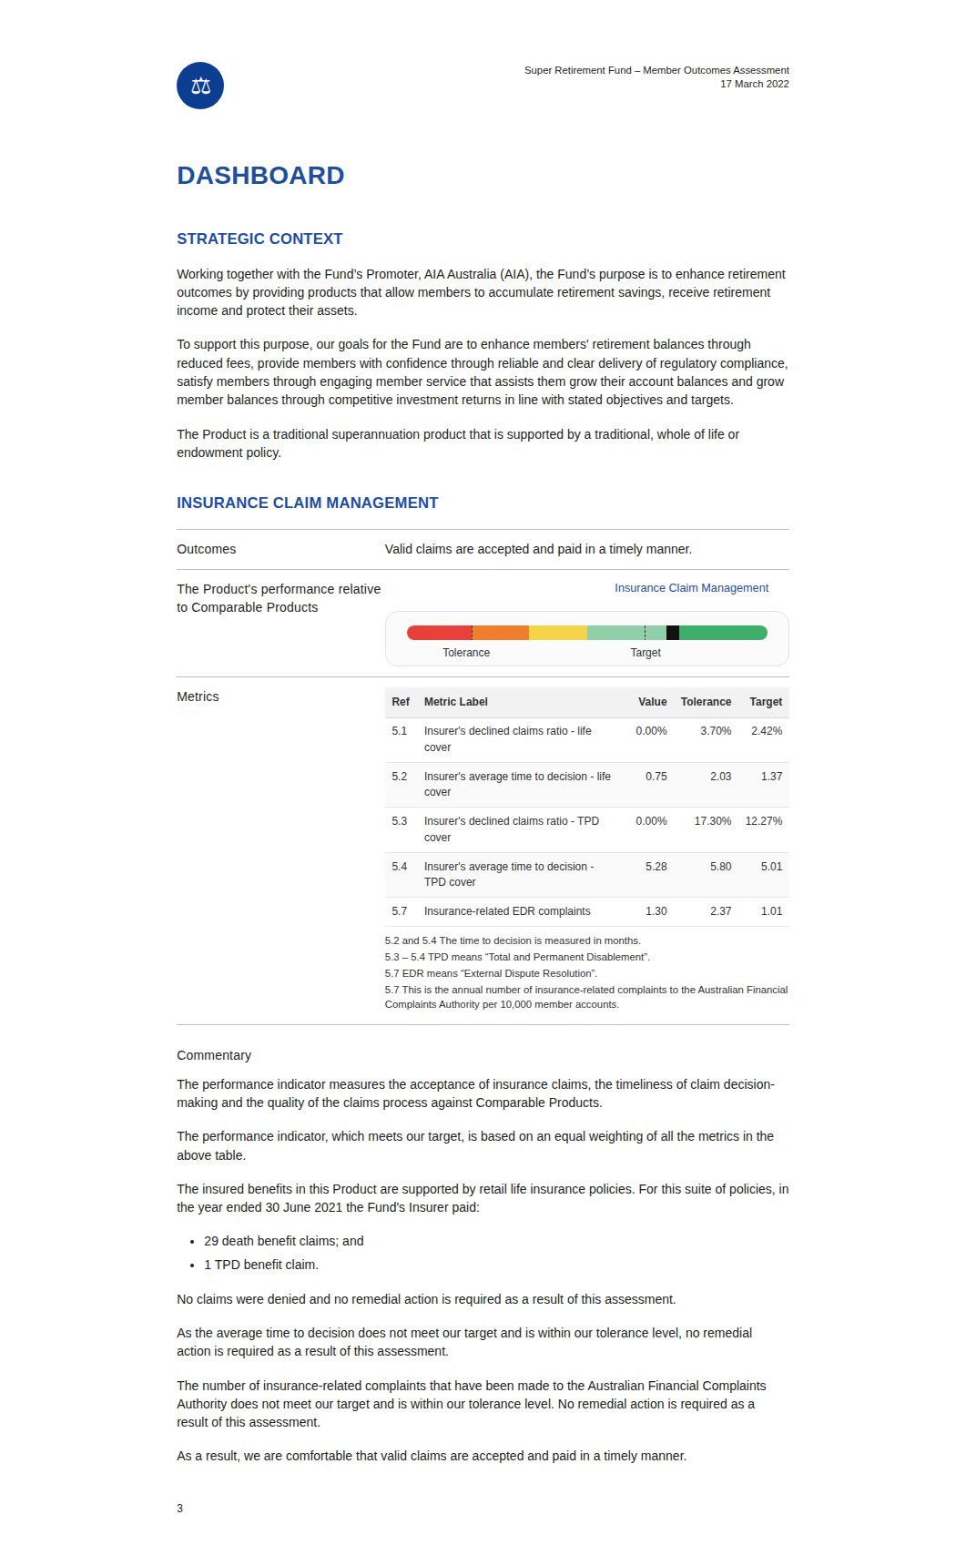⚖
Super Retirement Fund – Member Outcomes Assessment
17 March 2022
DASHBOARD
STRATEGIC CONTEXT
Working together with the Fund’s Promoter, AIA Australia (AIA), the Fund’s purpose is to enhance retirement outcomes by providing products that allow members to accumulate retirement savings, receive retirement income and protect their assets.
To support this purpose, our goals for the Fund are to enhance members' retirement balances through reduced fees, provide members with confidence through reliable and clear delivery of regulatory compliance, satisfy members through engaging member service that assists them grow their account balances and grow member balances through competitive investment returns in line with stated objectives and targets.
The Product is a traditional superannuation product that is supported by a traditional, whole of life or endowment policy.
INSURANCE CLAIM MANAGEMENT
| Outcomes | Valid claims are accepted and paid in a timely manner. |
| The Product's performance relative to Comparable Products | Insurance Claim Management Tolerance Target |
| Metrics | / Ref / Metric Label / Value / Tolerance / Target / / --- / --- / --- / --- / --- / / 5.1 / Insurer's declined claims ratio - life cover / 0.00% / 3.70% / 2.42% / / 5.2 / Insurer's average time to decision - life cover / 0.75 / 2.03 / 1.37 / / 5.3 / Insurer's declined claims ratio - TPD cover / 0.00% / 17.30% / 12.27% / / 5.4 / Insurer's average time to decision - TPD cover / 5.28 / 5.80 / 5.01 / / 5.7 / Insurance-related EDR complaints / 1.30 / 2.37 / 1.01 / 5.2 and 5.4 The time to decision is measured in months. 5.3 – 5.4 TPD means “Total and Permanent Disablement”. 5.7 EDR means “External Dispute Resolution”. 5.7 This is the annual number of insurance-related complaints to the Australian Financial Complaints Authority per 10,000 member accounts. |
Commentary
The performance indicator measures the acceptance of insurance claims, the timeliness of claim decision-making and the quality of the claims process against Comparable Products.
The performance indicator, which meets our target, is based on an equal weighting of all the metrics in the above table.
The insured benefits in this Product are supported by retail life insurance policies. For this suite of policies, in the year ended 30 June 2021 the Fund's Insurer paid:
29 death benefit claims; and
1 TPD benefit claim.
No claims were denied and no remedial action is required as a result of this assessment.
As the average time to decision does not meet our target and is within our tolerance level, no remedial action is required as a result of this assessment.
The number of insurance-related complaints that have been made to the Australian Financial Complaints Authority does not meet our target and is within our tolerance level. No remedial action is required as a result of this assessment.
As a result, we are comfortable that valid claims are accepted and paid in a timely manner.
3